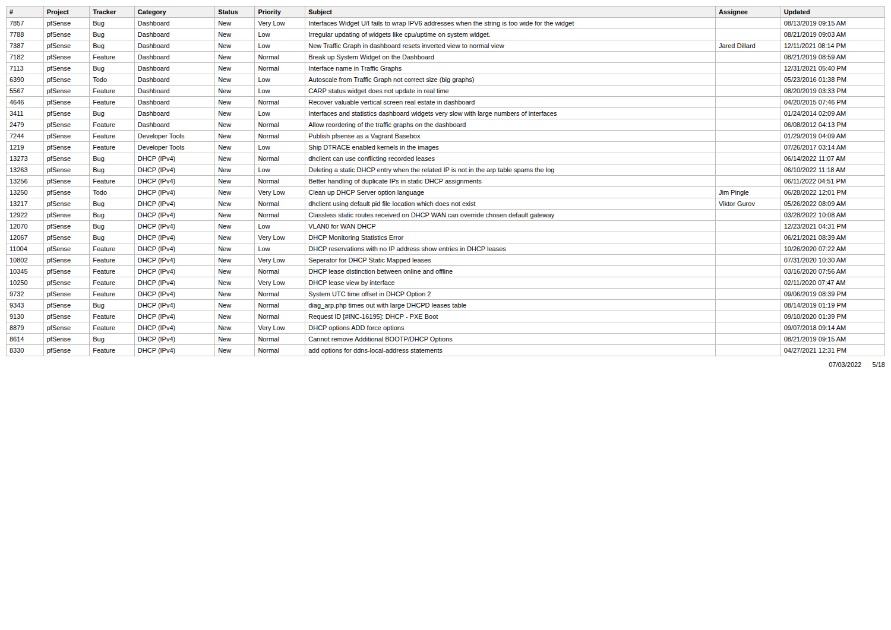| # | Project | Tracker | Category | Status | Priority | Subject | Assignee | Updated |
| --- | --- | --- | --- | --- | --- | --- | --- | --- |
| 7857 | pfSense | Bug | Dashboard | New | Very Low | Interfaces Widget U/I fails to wrap IPV6 addresses when the string is too wide for the widget | | 08/13/2019 09:15 AM |
| 7788 | pfSense | Bug | Dashboard | New | Low | Irregular updating of widgets like cpu/uptime on system widget. | | 08/21/2019 09:03 AM |
| 7387 | pfSense | Bug | Dashboard | New | Low | New Traffic Graph in dashboard resets inverted view to normal view | Jared Dillard | 12/11/2021 08:14 PM |
| 7182 | pfSense | Feature | Dashboard | New | Normal | Break up System Widget on the Dashboard | | 08/21/2019 08:59 AM |
| 7113 | pfSense | Bug | Dashboard | New | Normal | Interface name in Traffic Graphs | | 12/31/2021 05:40 PM |
| 6390 | pfSense | Todo | Dashboard | New | Low | Autoscale from Traffic Graph not correct size (big graphs) | | 05/23/2016 01:38 PM |
| 5567 | pfSense | Feature | Dashboard | New | Low | CARP status widget does not update in real time | | 08/20/2019 03:33 PM |
| 4646 | pfSense | Feature | Dashboard | New | Normal | Recover valuable vertical screen real estate in dashboard | | 04/20/2015 07:46 PM |
| 3411 | pfSense | Bug | Dashboard | New | Low | Interfaces and statistics dashboard widgets very slow with large numbers of interfaces | | 01/24/2014 02:09 AM |
| 2479 | pfSense | Feature | Dashboard | New | Normal | Allow reordering of the traffic graphs on the dashboard | | 06/08/2012 04:13 PM |
| 7244 | pfSense | Feature | Developer Tools | New | Normal | Publish pfsense as a Vagrant Basebox | | 01/29/2019 04:09 AM |
| 1219 | pfSense | Feature | Developer Tools | New | Low | Ship DTRACE enabled kernels in the images | | 07/26/2017 03:14 AM |
| 13273 | pfSense | Bug | DHCP (IPv4) | New | Normal | dhclient can use conflicting recorded leases | | 06/14/2022 11:07 AM |
| 13263 | pfSense | Bug | DHCP (IPv4) | New | Low | Deleting a static DHCP entry when the related IP is not in the arp table spams the log | | 06/10/2022 11:18 AM |
| 13256 | pfSense | Feature | DHCP (IPv4) | New | Normal | Better handling of duplicate IPs in static DHCP assignments | | 06/11/2022 04:51 PM |
| 13250 | pfSense | Todo | DHCP (IPv4) | New | Very Low | Clean up DHCP Server option language | Jim Pingle | 06/28/2022 12:01 PM |
| 13217 | pfSense | Bug | DHCP (IPv4) | New | Normal | dhclient using default pid file location which does not exist | Viktor Gurov | 05/26/2022 08:09 AM |
| 12922 | pfSense | Bug | DHCP (IPv4) | New | Normal | Classless static routes received on DHCP WAN can override chosen default gateway | | 03/28/2022 10:08 AM |
| 12070 | pfSense | Bug | DHCP (IPv4) | New | Low | VLAN0 for WAN DHCP | | 12/23/2021 04:31 PM |
| 12067 | pfSense | Bug | DHCP (IPv4) | New | Very Low | DHCP Monitoring Statistics Error | | 06/21/2021 08:39 AM |
| 11004 | pfSense | Feature | DHCP (IPv4) | New | Low | DHCP reservations with no IP address show entries in DHCP leases | | 10/26/2020 07:22 AM |
| 10802 | pfSense | Feature | DHCP (IPv4) | New | Very Low | Seperator for DHCP Static Mapped leases | | 07/31/2020 10:30 AM |
| 10345 | pfSense | Feature | DHCP (IPv4) | New | Normal | DHCP lease distinction between online and offline | | 03/16/2020 07:56 AM |
| 10250 | pfSense | Feature | DHCP (IPv4) | New | Very Low | DHCP lease view by interface | | 02/11/2020 07:47 AM |
| 9732 | pfSense | Feature | DHCP (IPv4) | New | Normal | System UTC time offset in DHCP Option 2 | | 09/06/2019 08:39 PM |
| 9343 | pfSense | Bug | DHCP (IPv4) | New | Normal | diag_arp.php times out with large DHCPD leases table | | 08/14/2019 01:19 PM |
| 9130 | pfSense | Feature | DHCP (IPv4) | New | Normal | Request ID [#INC-16195]: DHCP - PXE Boot | | 09/10/2020 01:39 PM |
| 8879 | pfSense | Feature | DHCP (IPv4) | New | Very Low | DHCP options ADD force options | | 09/07/2018 09:14 AM |
| 8614 | pfSense | Bug | DHCP (IPv4) | New | Normal | Cannot remove Additional BOOTP/DHCP Options | | 08/21/2019 09:15 AM |
| 8330 | pfSense | Feature | DHCP (IPv4) | New | Normal | add options for ddns-local-address statements | | 04/27/2021 12:31 PM |
07/03/2022 5/18